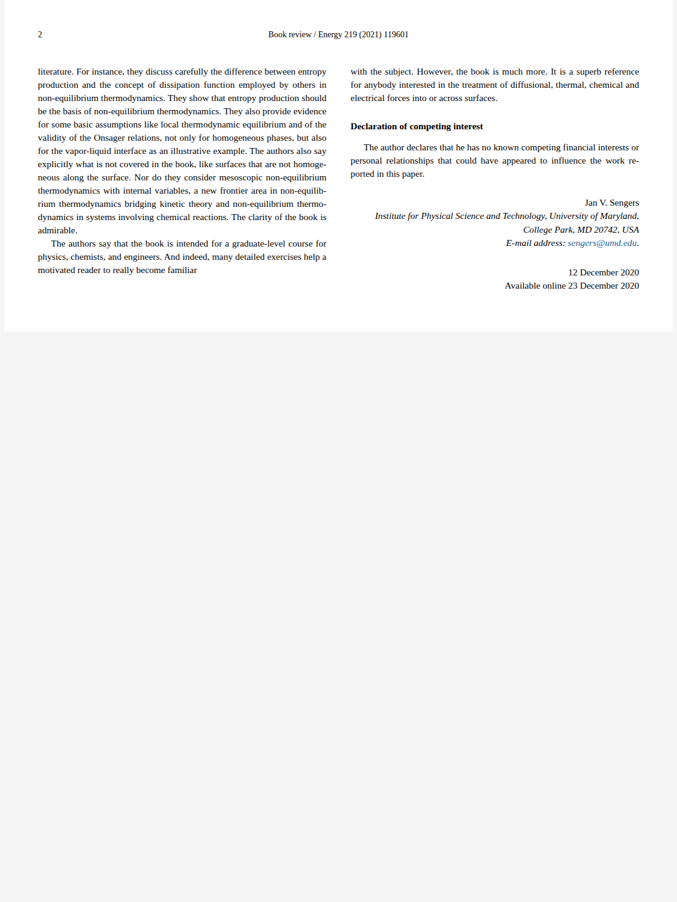2
Book review / Energy 219 (2021) 119601
literature. For instance, they discuss carefully the difference between entropy production and the concept of dissipation function employed by others in non-equilibrium thermodynamics. They show that entropy production should be the basis of non-equilibrium thermodynamics. They also provide evidence for some basic assumptions like local thermodynamic equilibrium and of the validity of the Onsager relations, not only for homogeneous phases, but also for the vapor-liquid interface as an illustrative example. The authors also say explicitly what is not covered in the book, like surfaces that are not homogeneous along the surface. Nor do they consider mesoscopic non-equilibrium thermodynamics with internal variables, a new frontier area in non-equilibrium thermodynamics bridging kinetic theory and non-equilibrium thermodynamics in systems involving chemical reactions. The clarity of the book is admirable.
The authors say that the book is intended for a graduate-level course for physics, chemists, and engineers. And indeed, many detailed exercises help a motivated reader to really become familiar
with the subject. However, the book is much more. It is a superb reference for anybody interested in the treatment of diffusional, thermal, chemical and electrical forces into or across surfaces.
Declaration of competing interest
The author declares that he has no known competing financial interests or personal relationships that could have appeared to influence the work reported in this paper.
Jan V. Sengers
Institute for Physical Science and Technology, University of Maryland,
College Park, MD 20742, USA
E-mail address: sengers@umd.edu.
12 December 2020
Available online 23 December 2020